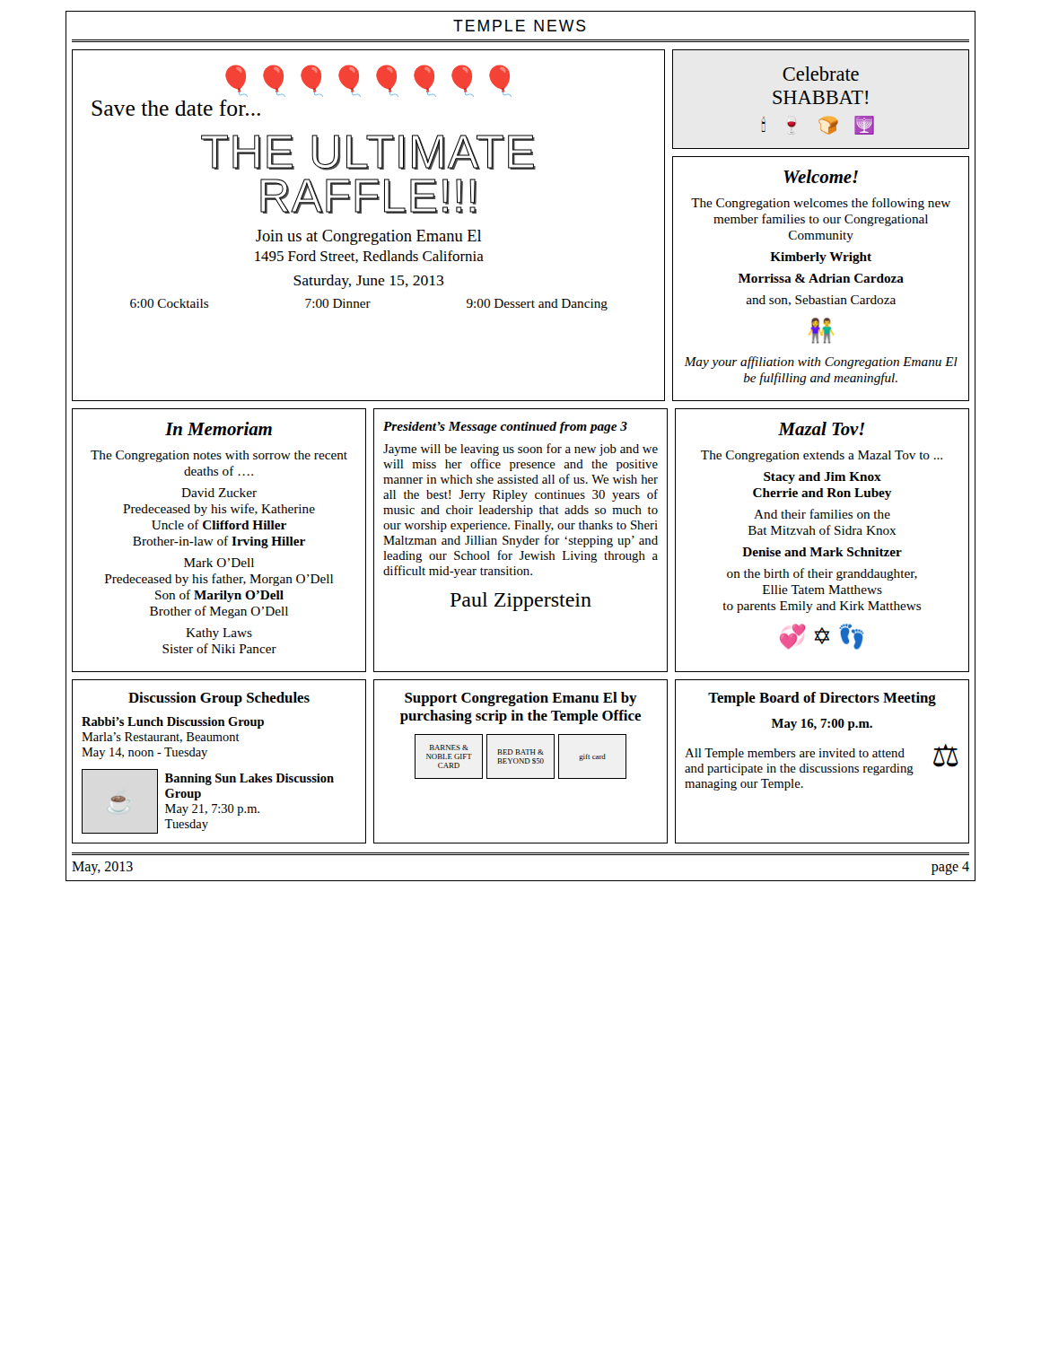TEMPLE NEWS
🎈🎈🎈🎈🎈🎈🎈🎈
Save the date for...
THE ULTIMATE
RAFFLE!!!
Join us at Congregation Emanu El
1495 Ford Street, Redlands California
Saturday, June 15, 2013
6:00 Cocktails 7:00 Dinner 9:00 Dessert and Dancing
Celebrate
SHABBAT!
🕯 🍷 🍞 🕎
Welcome!
The Congregation welcomes the following new member families to our Congregational Community
Kimberly Wright
Morrissa & Adrian Cardoza
and son, Sebastian Cardoza
👫
May your affiliation with Congregation Emanu El be fulfilling and meaningful.
In Memoriam
The Congregation notes with sorrow the recent deaths of ….
David Zucker
Predeceased by his wife, Katherine
Uncle of Clifford Hiller
Brother-in-law of Irving Hiller
Mark O’Dell
Predeceased by his father, Morgan O’Dell
Son of Marilyn O’Dell
Brother of Megan O’Dell
Kathy Laws
Sister of Niki Pancer
President’s Message continued from page 3
Jayme will be leaving us soon for a new job and we will miss her office presence and the positive manner in which she assisted all of us. We wish her all the best! Jerry Ripley continues 30 years of music and choir leadership that adds so much to our worship experience. Finally, our thanks to Sheri Maltzman and Jillian Snyder for ‘stepping up’ and leading our School for Jewish Living through a difficult mid-year transition.
Paul Zipperstein
Mazal Tov!
The Congregation extends a Mazal Tov to ...
Stacy and Jim Knox
Cherrie and Ron Lubey
And their families on the
Bat Mitzvah of Sidra Knox
Denise and Mark Schnitzer
on the birth of their granddaughter,
Ellie Tatem Matthews
to parents Emily and Kirk Matthews
💞 ✡ 👣
Discussion Group Schedules
Rabbi’s Lunch Discussion Group Marla’s Restaurant, Beaumont
May 14, noon - Tuesday
☕
Banning Sun Lakes Discussion Group May 21, 7:30 p.m.
Tuesday
Support Congregation Emanu El by purchasing scrip in the Temple Office
BARNES & NOBLE GIFT CARD
BED BATH & BEYOND $50
gift card
Temple Board of Directors Meeting
May 16, 7:00 p.m.
All Temple members are invited to attend and participate in the discussions regarding managing our Temple.
⚖
May, 2013 page 4